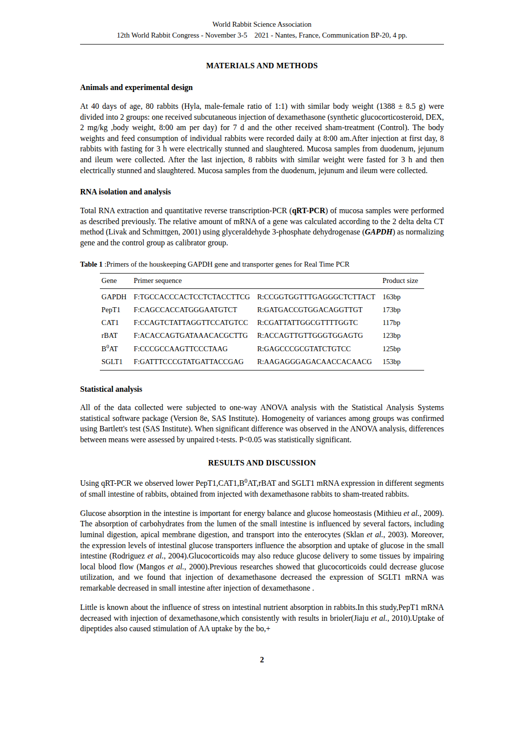World Rabbit Science Association
12th World Rabbit Congress - November 3-5 2021 - Nantes, France, Communication BP-20, 4 pp.
MATERIALS AND METHODS
Animals and experimental design
At 40 days of age, 80 rabbits (Hyla, male-female ratio of 1:1) with similar body weight (1388 ± 8.5 g) were divided into 2 groups: one received subcutaneous injection of dexamethasone (synthetic glucocorticosteroid, DEX, 2 mg/kg ,body weight, 8:00 am per day) for 7 d and the other received sham-treatment (Control). The body weights and feed consumption of individual rabbits were recorded daily at 8:00 am.After injection at first day, 8 rabbits with fasting for 3 h were electrically stunned and slaughtered. Mucosa samples from duodenum, jejunum and ileum were collected. After the last injection, 8 rabbits with similar weight were fasted for 3 h and then electrically stunned and slaughtered. Mucosa samples from the duodenum, jejunum and ileum were collected.
RNA isolation and analysis
Total RNA extraction and quantitative reverse transcription-PCR (qRT-PCR) of mucosa samples were performed as described previously. The relative amount of mRNA of a gene was calculated according to the 2 delta delta CT method (Livak and Schmittgen, 2001) using glyceraldehyde 3-phosphate dehydrogenase (GAPDH) as normalizing gene and the control group as calibrator group.
Table 1 :Primers of the houskeeping GAPDH gene and transporter genes for Real Time PCR
| Gene | Primer sequence | Product size |
| --- | --- | --- |
| GAPDH | F:TGCCACCCACTCCTCTACCTTCG | R:CCGGTGGTTTGAGGGCTCTTACT | 163bp |
| PepT1 | F:CAGCCACCATGGGAATGTCT | R:GATGACCGTGGACAGGTTGT | 173bp |
| CAT1 | F:CCAGTCTATTAGGTTCCATGTCC | R:CGATTATTGGCGTTTTGGTC | 117bp |
| rBAT | F:ACACCAGTGATAAACACGCTTG | R:ACCAGTTGTTGGGTGGAGTG | 123bp |
| B 0 AT | F:CCCGCCAAGTTCCCTAAG | R:GAGCCCGCGTATCTGTCC | 125bp |
| SGLT1 | F:GATTTCCCGTATGATTACCGAG | R:AAGAGGGAGACAACCACAACG | 153bp |
Statistical analysis
All of the data collected were subjected to one-way ANOVA analysis with the Statistical Analysis Systems statistical software package (Version 8e, SAS Institute). Homogeneity of variances among groups was confirmed using Bartlett's test (SAS Institute). When significant difference was observed in the ANOVA analysis, differences between means were assessed by unpaired t-tests. P<0.05 was statistically significant.
RESULTS AND DISCUSSION
Using qRT-PCR we observed lower PepT1,CAT1,B0AT,rBAT and SGLT1 mRNA expression in different segments of small intestine of rabbits, obtained from injected with dexamethasone rabbits to sham-treated rabbits.
Glucose absorption in the intestine is important for energy balance and glucose homeostasis (Mithieu et al., 2009). The absorption of carbohydrates from the lumen of the small intestine is influenced by several factors, including luminal digestion, apical membrane digestion, and transport into the enterocytes (Sklan et al., 2003). Moreover, the expression levels of intestinal glucose transporters influence the absorption and uptake of glucose in the small intestine (Rodriguez et al., 2004).Glucocorticoids may also reduce glucose delivery to some tissues by impairing local blood flow (Mangos et al., 2000).Previous researches showed that glucocorticoids could decrease glucose utilization, and we found that injection of dexamethasone decreased the expression of SGLT1 mRNA was remarkable decreased in small intestine after injection of dexamethasone .
Little is known about the influence of stress on intestinal nutrient absorption in rabbits.In this study,PepT1 mRNA decreased with injection of dexamethasone,which consistently with results in brioler(Jiaju et al., 2010).Uptake of dipeptides also caused stimulation of AA uptake by the bo,+
2